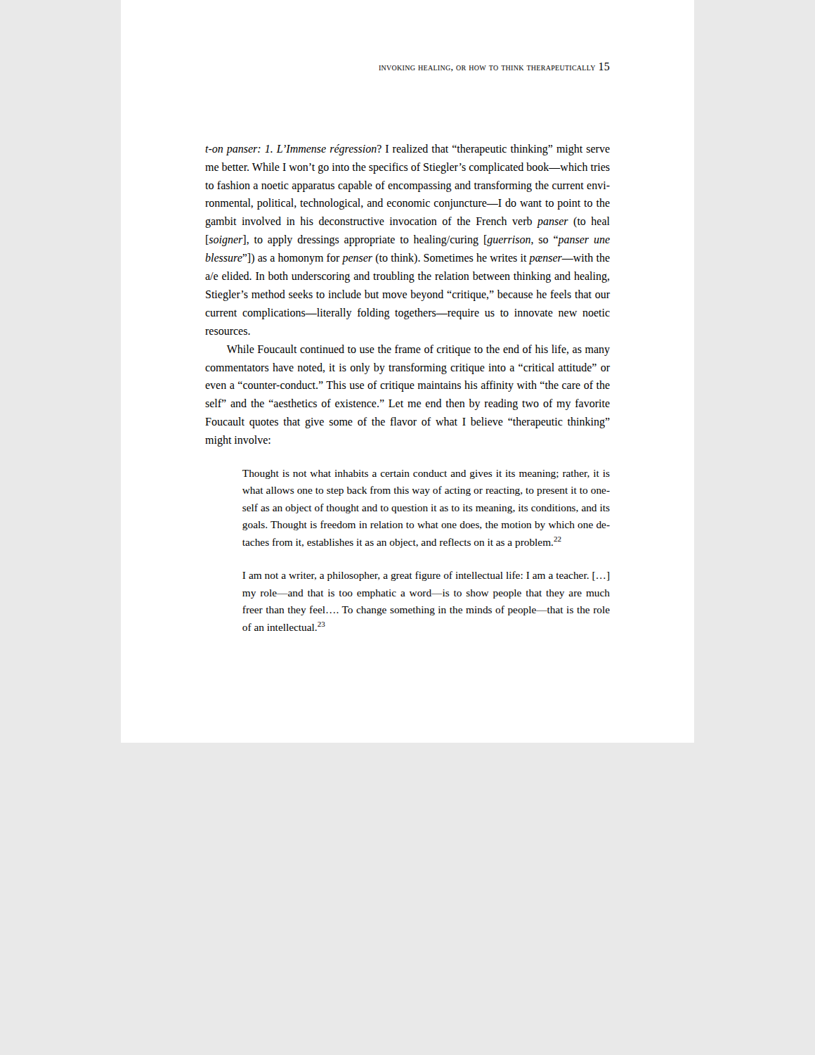Invoking Healing, or How to Think Therapeutically 15
t-on panser: 1. L’Immense régression? I realized that “therapeutic thinking” might serve me better. While I won’t go into the specifics of Stiegler’s complicated book—which tries to fashion a noetic apparatus capable of encompassing and transforming the current environmental, political, technological, and economic conjuncture—I do want to point to the gambit involved in his deconstructive invocation of the French verb panser (to heal [soigner], to apply dressings appropriate to healing/curing [guerrison, so “panser une blessure”]) as a homonym for penser (to think). Sometimes he writes it pænser—with the a/e elided. In both underscoring and troubling the relation between thinking and healing, Stiegler’s method seeks to include but move beyond “critique,” because he feels that our current complications—literally folding togethers—require us to innovate new noetic resources.
While Foucault continued to use the frame of critique to the end of his life, as many commentators have noted, it is only by transforming critique into a “critical attitude” or even a “counter-conduct.” This use of critique maintains his affinity with “the care of the self” and the “aesthetics of existence.” Let me end then by reading two of my favorite Foucault quotes that give some of the flavor of what I believe “therapeutic thinking” might involve:
Thought is not what inhabits a certain conduct and gives it its meaning; rather, it is what allows one to step back from this way of acting or reacting, to present it to oneself as an object of thought and to question it as to its meaning, its conditions, and its goals. Thought is freedom in relation to what one does, the motion by which one detaches from it, establishes it as an object, and reflects on it as a problem.22
I am not a writer, a philosopher, a great figure of intellectual life: I am a teacher. […] my role—and that is too emphatic a word—is to show people that they are much freer than they feel…. To change something in the minds of people—that is the role of an intellectual.23